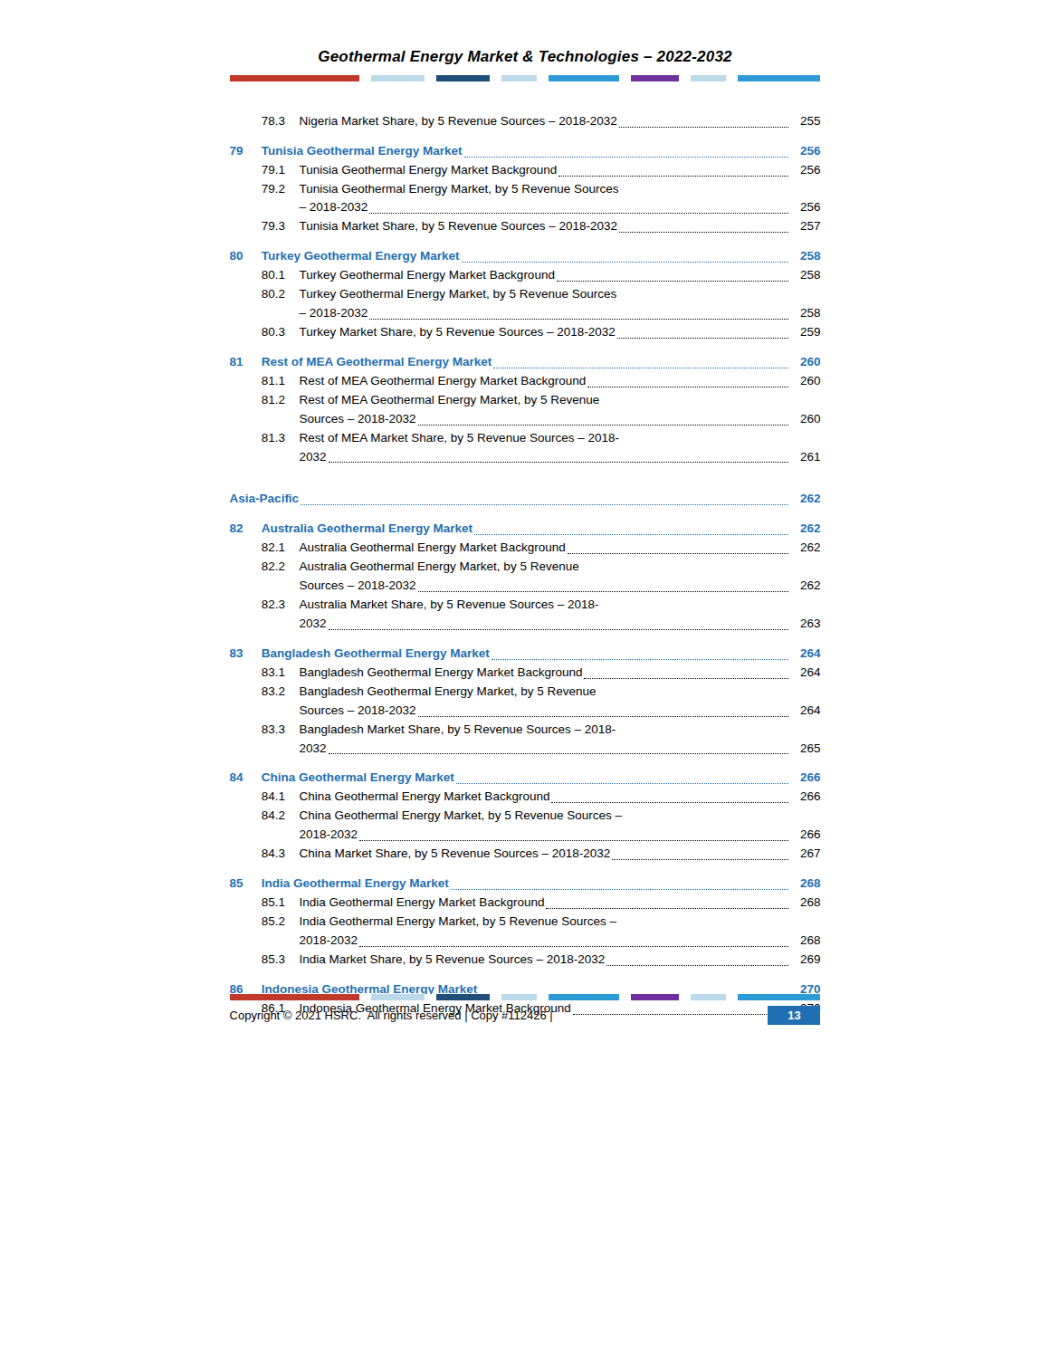Geothermal Energy Market & Technologies – 2022-2032
78.3 Nigeria Market Share, by 5 Revenue Sources – 2018-2032 255
79 Tunisia Geothermal Energy Market 256
79.1 Tunisia Geothermal Energy Market Background 256
79.2 Tunisia Geothermal Energy Market, by 5 Revenue Sources
– 2018-2032 256
79.3 Tunisia Market Share, by 5 Revenue Sources – 2018-2032 257
80 Turkey Geothermal Energy Market 258
80.1 Turkey Geothermal Energy Market Background 258
80.2 Turkey Geothermal Energy Market, by 5 Revenue Sources
– 2018-2032 258
80.3 Turkey Market Share, by 5 Revenue Sources – 2018-2032 259
81 Rest of MEA Geothermal Energy Market 260
81.1 Rest of MEA Geothermal Energy Market Background 260
81.2 Rest of MEA Geothermal Energy Market, by 5 Revenue
Sources – 2018-2032 260
81.3 Rest of MEA Market Share, by 5 Revenue Sources – 2018-
2032 261
Asia-Pacific 262
82 Australia Geothermal Energy Market 262
82.1 Australia Geothermal Energy Market Background 262
82.2 Australia Geothermal Energy Market, by 5 Revenue
Sources – 2018-2032 262
82.3 Australia Market Share, by 5 Revenue Sources – 2018-
2032 263
83 Bangladesh Geothermal Energy Market 264
83.1 Bangladesh Geothermal Energy Market Background 264
83.2 Bangladesh Geothermal Energy Market, by 5 Revenue
Sources – 2018-2032 264
83.3 Bangladesh Market Share, by 5 Revenue Sources – 2018-
2032 265
84 China Geothermal Energy Market 266
84.1 China Geothermal Energy Market Background 266
84.2 China Geothermal Energy Market, by 5 Revenue Sources –
2018-2032 266
84.3 China Market Share, by 5 Revenue Sources – 2018-2032 267
85 India Geothermal Energy Market 268
85.1 India Geothermal Energy Market Background 268
85.2 India Geothermal Energy Market, by 5 Revenue Sources –
2018-2032 268
85.3 India Market Share, by 5 Revenue Sources – 2018-2032 269
86 Indonesia Geothermal Energy Market 270
86.1 Indonesia Geothermal Energy Market Background 270
Copyright © 2021 HSRC. All rights reserved | Copy #112426 | 13